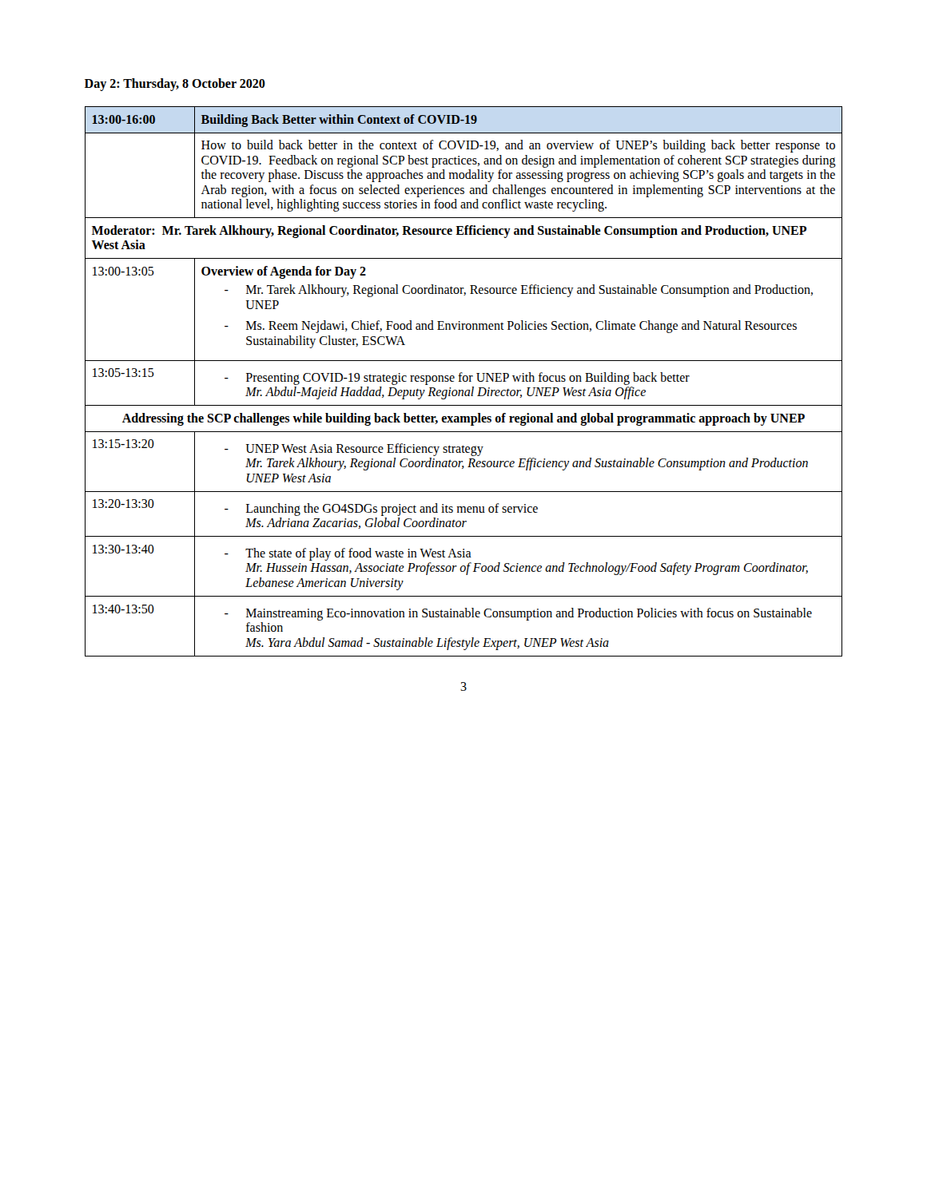Day 2: Thursday, 8 October 2020
| 13:00-16:00 | Building Back Better within Context of COVID-19 |
| | How to build back better in the context of COVID-19, and an overview of UNEP’s building back better response to COVID-19. Feedback on regional SCP best practices, and on design and implementation of coherent SCP strategies during the recovery phase. Discuss the approaches and modality for assessing progress on achieving SCP’s goals and targets in the Arab region, with a focus on selected experiences and challenges encountered in implementing SCP interventions at the national level, highlighting success stories in food and conflict waste recycling. |
| Moderator: Mr. Tarek Alkhoury, Regional Coordinator, Resource Efficiency and Sustainable Consumption and Production, UNEP West Asia |
| 13:00-13:05 | Overview of Agenda for Day 2 Mr. Tarek Alkhoury, Regional Coordinator, Resource Efficiency and Sustainable Consumption and Production, UNEP Ms. Reem Nejdawi, Chief, Food and Environment Policies Section, Climate Change and Natural Resources Sustainability Cluster, ESCWA |
| 13:05-13:15 | Presenting COVID-19 strategic response for UNEP with focus on Building back better Mr. Abdul-Majeid Haddad, Deputy Regional Director, UNEP West Asia Office |
| Addressing the SCP challenges while building back better, examples of regional and global programmatic approach by UNEP |
| 13:15-13:20 | UNEP West Asia Resource Efficiency strategy Mr. Tarek Alkhoury, Regional Coordinator, Resource Efficiency and Sustainable Consumption and Production UNEP West Asia |
| 13:20-13:30 | Launching the GO4SDGs project and its menu of service Ms. Adriana Zacarias, Global Coordinator |
| 13:30-13:40 | The state of play of food waste in West Asia Mr. Hussein Hassan, Associate Professor of Food Science and Technology/Food Safety Program Coordinator, Lebanese American University |
| 13:40-13:50 | Mainstreaming Eco-innovation in Sustainable Consumption and Production Policies with focus on Sustainable fashion Ms. Yara Abdul Samad - Sustainable Lifestyle Expert, UNEP West Asia |
3